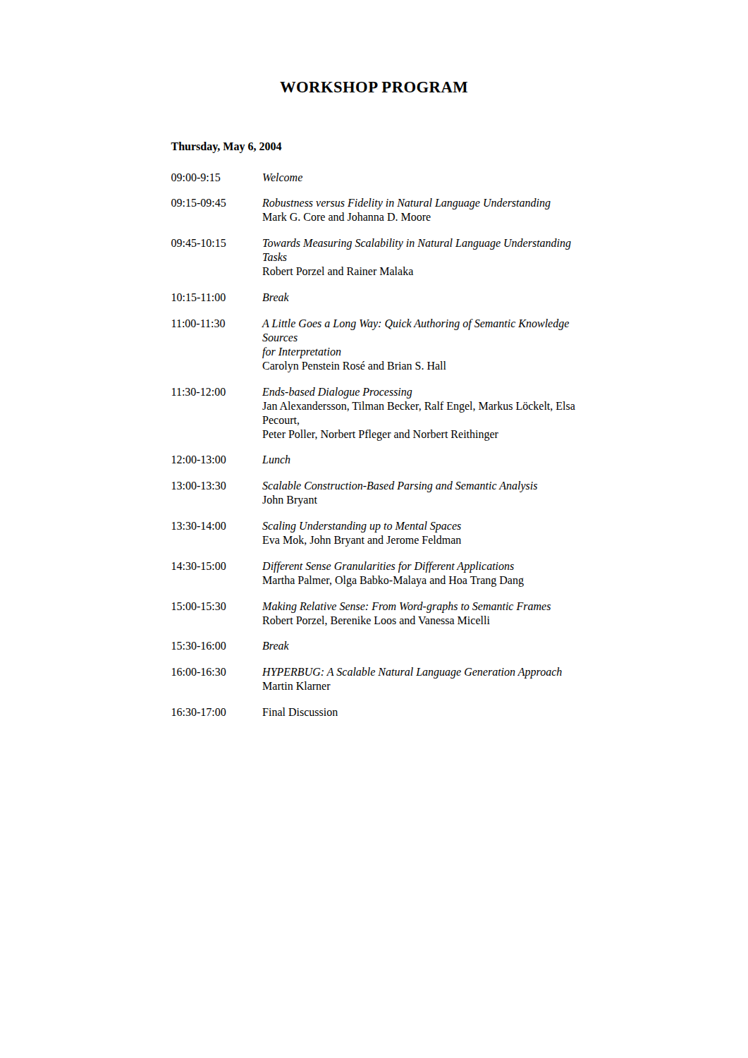WORKSHOP PROGRAM
Thursday, May 6, 2004
| 09:00-9:15 | Welcome |
| 09:15-09:45 | Robustness versus Fidelity in Natural Language Understanding Mark G. Core and Johanna D. Moore |
| 09:45-10:15 | Towards Measuring Scalability in Natural Language Understanding Tasks Robert Porzel and Rainer Malaka |
| 10:15-11:00 | Break |
| 11:00-11:30 | A Little Goes a Long Way: Quick Authoring of Semantic Knowledge Sources for Interpretation Carolyn Penstein Rosé and Brian S. Hall |
| 11:30-12:00 | Ends-based Dialogue Processing Jan Alexandersson, Tilman Becker, Ralf Engel, Markus Löckelt, Elsa Pecourt, Peter Poller, Norbert Pfleger and Norbert Reithinger |
| 12:00-13:00 | Lunch |
| 13:00-13:30 | Scalable Construction-Based Parsing and Semantic Analysis John Bryant |
| 13:30-14:00 | Scaling Understanding up to Mental Spaces Eva Mok, John Bryant and Jerome Feldman |
| 14:30-15:00 | Different Sense Granularities for Different Applications Martha Palmer, Olga Babko-Malaya and Hoa Trang Dang |
| 15:00-15:30 | Making Relative Sense: From Word-graphs to Semantic Frames Robert Porzel, Berenike Loos and Vanessa Micelli |
| 15:30-16:00 | Break |
| 16:00-16:30 | HYPERBUG: A Scalable Natural Language Generation Approach Martin Klarner |
| 16:30-17:00 | Final Discussion |